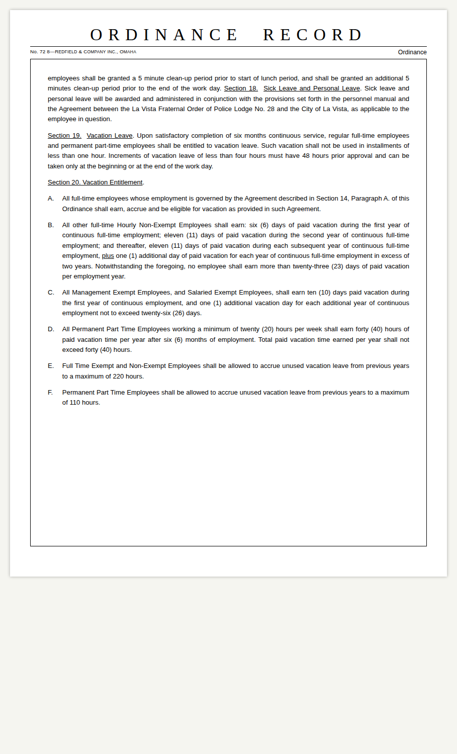ORDINANCE RECORD
No. 72 8—REDFIELD & COMPANY INC., OMAHA
Ordinance
employees shall be granted a 5 minute clean-up period prior to start of lunch period, and shall be granted an additional 5 minutes clean-up period prior to the end of the work day. Section 18. Sick Leave and Personal Leave. Sick leave and personal leave will be awarded and administered in conjunction with the provisions set forth in the personnel manual and the Agreement between the La Vista Fraternal Order of Police Lodge No. 28 and the City of La Vista, as applicable to the employee in question.
Section 19. Vacation Leave. Upon satisfactory completion of six months continuous service, regular full-time employees and permanent part-time employees shall be entitled to vacation leave. Such vacation shall not be used in installments of less than one hour. Increments of vacation leave of less than four hours must have 48 hours prior approval and can be taken only at the beginning or at the end of the work day.
Section 20. Vacation Entitlement.
A.
All full-time employees whose employment is governed by the Agreement described in Section 14, Paragraph A. of this Ordinance shall earn, accrue and be eligible for vacation as provided in such Agreement.
B.
All other full-time Hourly Non-Exempt Employees shall earn: six (6) days of paid vacation during the first year of continuous full-time employment; eleven (11) days of paid vacation during the second year of continuous full-time employment; and thereafter, eleven (11) days of paid vacation during each subsequent year of continuous full-time employment, plus one (1) additional day of paid vacation for each year of continuous full-time employment in excess of two years. Notwithstanding the foregoing, no employee shall earn more than twenty-three (23) days of paid vacation per employment year.
C.
All Management Exempt Employees, and Salaried Exempt Employees, shall earn ten (10) days paid vacation during the first year of continuous employment, and one (1) additional vacation day for each additional year of continuous employment not to exceed twenty-six (26) days.
D.
All Permanent Part Time Employees working a minimum of twenty (20) hours per week shall earn forty (40) hours of paid vacation time per year after six (6) months of employment. Total paid vacation time earned per year shall not exceed forty (40) hours.
E.
Full Time Exempt and Non-Exempt Employees shall be allowed to accrue unused vacation leave from previous years to a maximum of 220 hours.
F.
Permanent Part Time Employees shall be allowed to accrue unused vacation leave from previous years to a maximum of 110 hours.